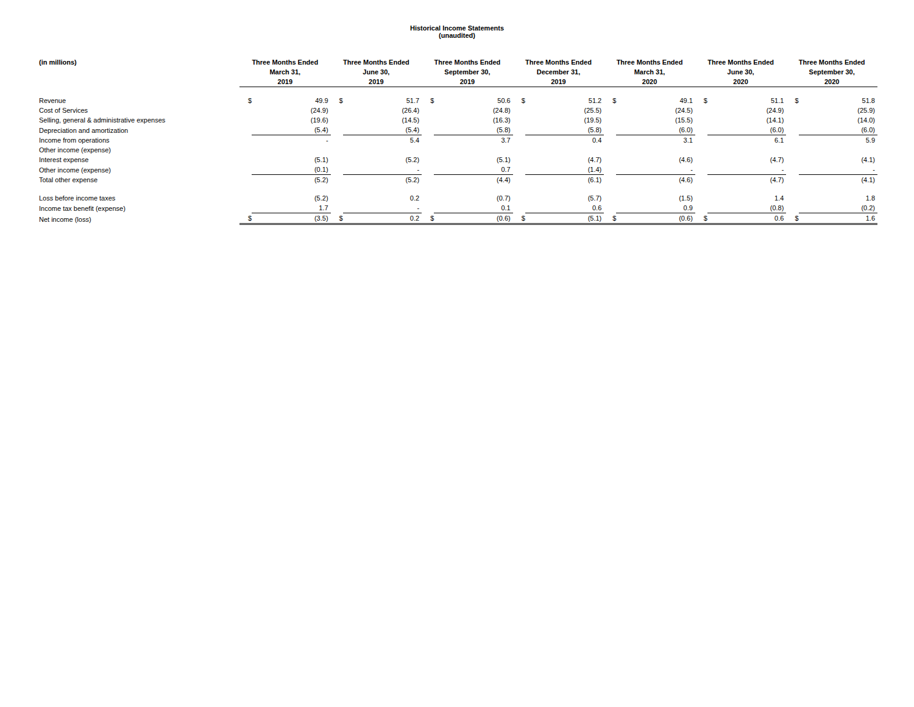Historical Income Statements
(unaudited)
| (in millions) | Three Months Ended | Three Months Ended | Three Months Ended | Three Months Ended | Three Months Ended | Three Months Ended | Three Months Ended |
| | March 31, | June 30, | September 30, | December 31, | March 31, | June 30, | September 30, |
| | 2019 | 2019 | 2019 | 2019 | 2020 | 2020 | 2020 |
| Revenue | $ | 49.9 | $ | 51.7 | $ | 50.6 | $ | 51.2 | $ | 49.1 | $ | 51.1 | $ | 51.8 |
| Cost of Services | | (24.9) | | (26.4) | | (24.8) | | (25.5) | | (24.5) | | (24.9) | | (25.9) |
| Selling, general & administrative expenses | | (19.6) | | (14.5) | | (16.3) | | (19.5) | | (15.5) | | (14.1) | | (14.0) |
| Depreciation and amortization | | (5.4) | | (5.4) | | (5.8) | | (5.8) | | (6.0) | | (6.0) | | (6.0) |
| Income from operations | | - | | 5.4 | | 3.7 | | 0.4 | | 3.1 | | 6.1 | | 5.9 |
| Other income (expense) | | | | | | | | | | | | | | |
| Interest expense | | (5.1) | | (5.2) | | (5.1) | | (4.7) | | (4.6) | | (4.7) | | (4.1) |
| Other income (expense) | | (0.1) | | - | | 0.7 | | (1.4) | | - | | - | | - |
| Total other expense | | (5.2) | | (5.2) | | (4.4) | | (6.1) | | (4.6) | | (4.7) | | (4.1) |
| Loss before income taxes | | (5.2) | | 0.2 | | (0.7) | | (5.7) | | (1.5) | | 1.4 | | 1.8 |
| Income tax benefit (expense) | | 1.7 | | - | | 0.1 | | 0.6 | | 0.9 | | (0.8) | | (0.2) |
| Net income (loss) | $ | (3.5) | $ | 0.2 | $ | (0.6) | $ | (5.1) | $ | (0.6) | $ | 0.6 | $ | 1.6 |